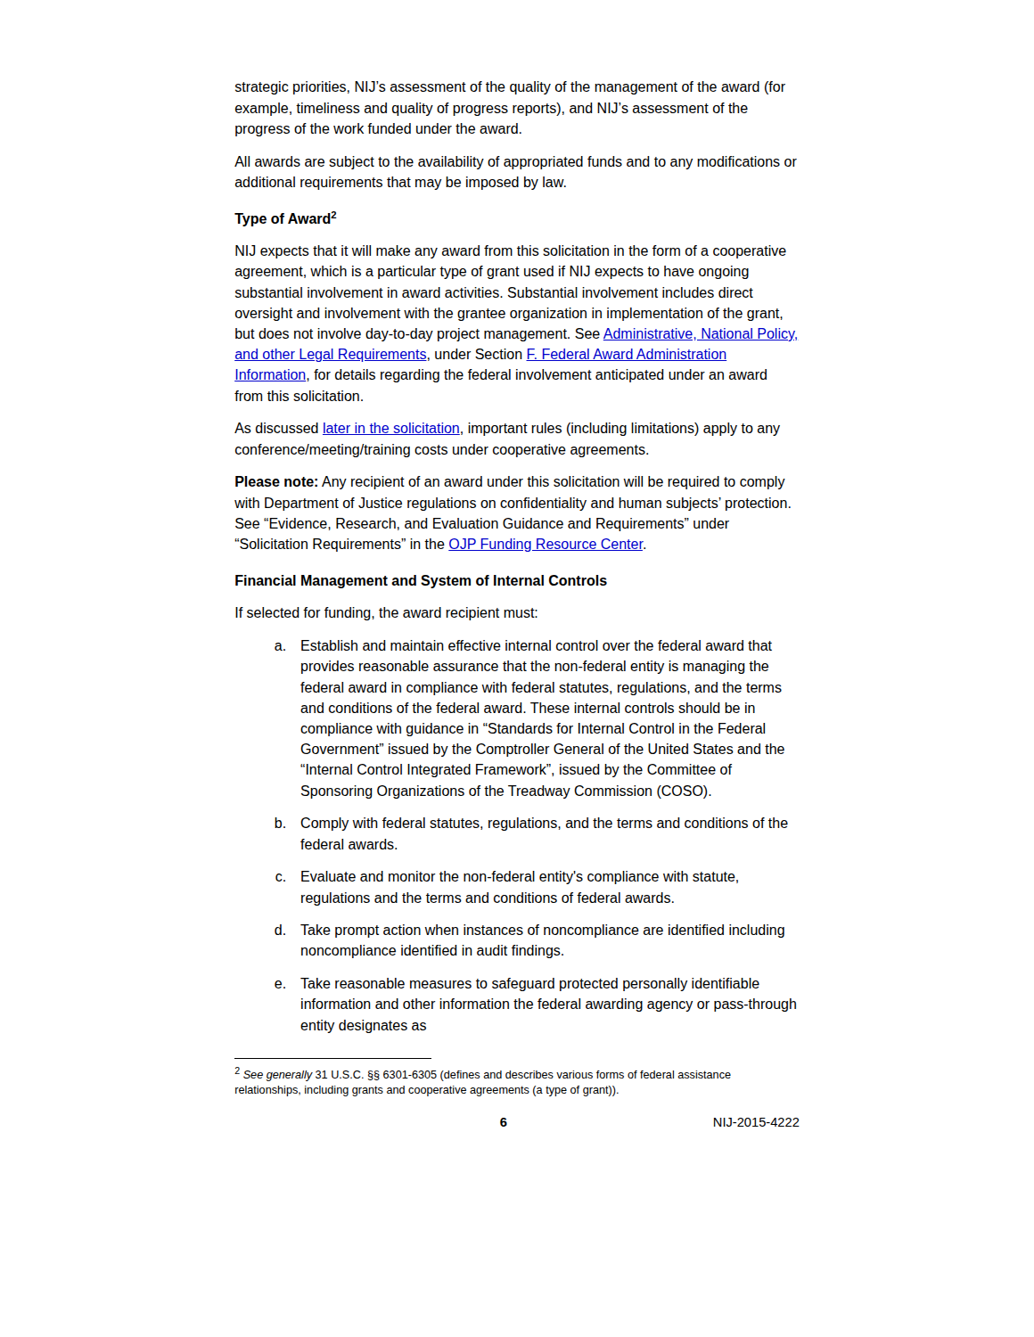strategic priorities, NIJ’s assessment of the quality of the management of the award (for example, timeliness and quality of progress reports), and NIJ’s assessment of the progress of the work funded under the award.
All awards are subject to the availability of appropriated funds and to any modifications or additional requirements that may be imposed by law.
Type of Award2
NIJ expects that it will make any award from this solicitation in the form of a cooperative agreement, which is a particular type of grant used if NIJ expects to have ongoing substantial involvement in award activities. Substantial involvement includes direct oversight and involvement with the grantee organization in implementation of the grant, but does not involve day-to-day project management. See Administrative, National Policy, and other Legal Requirements, under Section F. Federal Award Administration Information, for details regarding the federal involvement anticipated under an award from this solicitation.
As discussed later in the solicitation, important rules (including limitations) apply to any conference/meeting/training costs under cooperative agreements.
Please note: Any recipient of an award under this solicitation will be required to comply with Department of Justice regulations on confidentiality and human subjects’ protection. See “Evidence, Research, and Evaluation Guidance and Requirements” under “Solicitation Requirements” in the OJP Funding Resource Center.
Financial Management and System of Internal Controls
If selected for funding, the award recipient must:
Establish and maintain effective internal control over the federal award that provides reasonable assurance that the non-federal entity is managing the federal award in compliance with federal statutes, regulations, and the terms and conditions of the federal award. These internal controls should be in compliance with guidance in “Standards for Internal Control in the Federal Government” issued by the Comptroller General of the United States and the “Internal Control Integrated Framework”, issued by the Committee of Sponsoring Organizations of the Treadway Commission (COSO).
Comply with federal statutes, regulations, and the terms and conditions of the federal awards.
Evaluate and monitor the non-federal entity's compliance with statute, regulations and the terms and conditions of federal awards.
Take prompt action when instances of noncompliance are identified including noncompliance identified in audit findings.
Take reasonable measures to safeguard protected personally identifiable information and other information the federal awarding agency or pass-through entity designates as
2 See generally 31 U.S.C. §§ 6301-6305 (defines and describes various forms of federal assistance relationships, including grants and cooperative agreements (a type of grant)).
6 NIJ-2015-4222